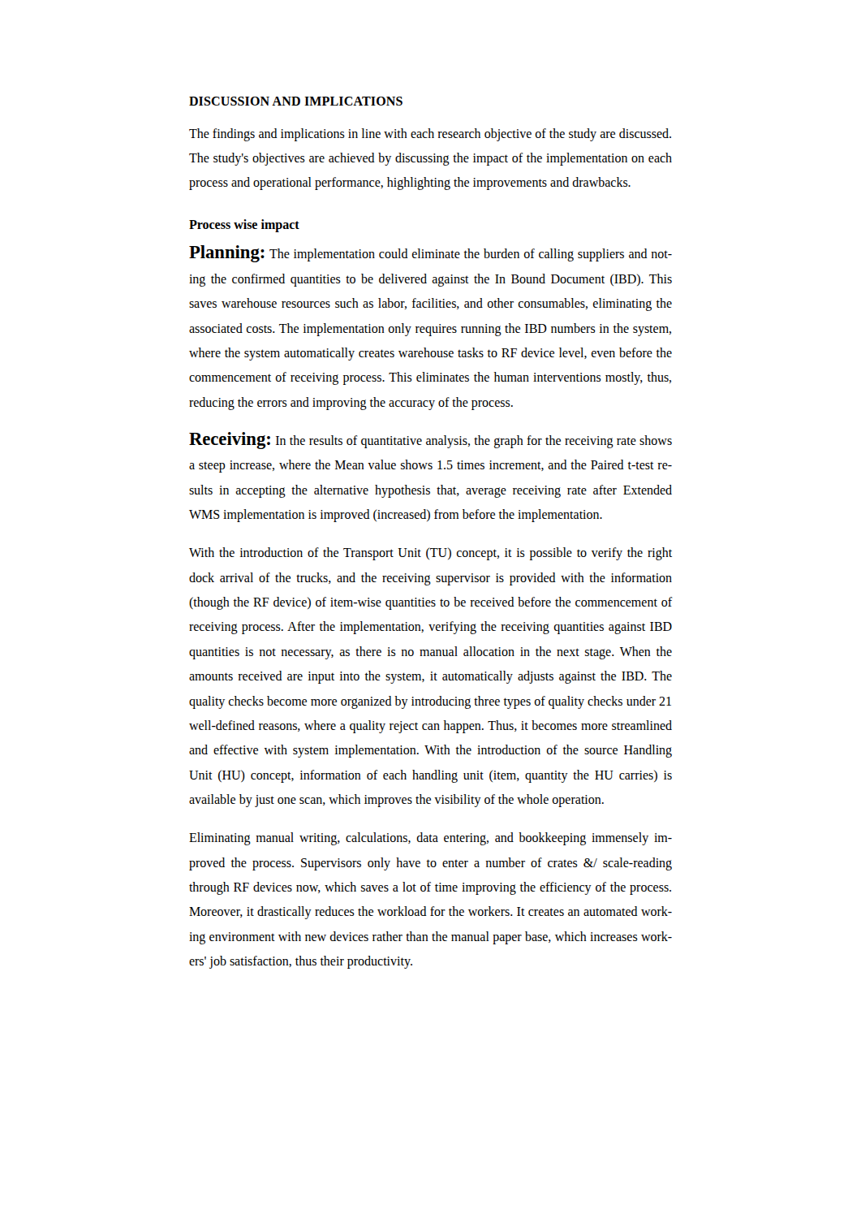DISCUSSION AND IMPLICATIONS
The findings and implications in line with each research objective of the study are discussed. The study's objectives are achieved by discussing the impact of the implementation on each process and operational performance, highlighting the improvements and drawbacks.
Process wise impact
Planning: The implementation could eliminate the burden of calling suppliers and noting the confirmed quantities to be delivered against the In Bound Document (IBD). This saves warehouse resources such as labor, facilities, and other consumables, eliminating the associated costs. The implementation only requires running the IBD numbers in the system, where the system automatically creates warehouse tasks to RF device level, even before the commencement of receiving process. This eliminates the human interventions mostly, thus, reducing the errors and improving the accuracy of the process.
Receiving: In the results of quantitative analysis, the graph for the receiving rate shows a steep increase, where the Mean value shows 1.5 times increment, and the Paired t-test results in accepting the alternative hypothesis that, average receiving rate after Extended WMS implementation is improved (increased) from before the implementation.
With the introduction of the Transport Unit (TU) concept, it is possible to verify the right dock arrival of the trucks, and the receiving supervisor is provided with the information (though the RF device) of item-wise quantities to be received before the commencement of receiving process. After the implementation, verifying the receiving quantities against IBD quantities is not necessary, as there is no manual allocation in the next stage. When the amounts received are input into the system, it automatically adjusts against the IBD. The quality checks become more organized by introducing three types of quality checks under 21 well-defined reasons, where a quality reject can happen. Thus, it becomes more streamlined and effective with system implementation. With the introduction of the source Handling Unit (HU) concept, information of each handling unit (item, quantity the HU carries) is available by just one scan, which improves the visibility of the whole operation.
Eliminating manual writing, calculations, data entering, and bookkeeping immensely improved the process. Supervisors only have to enter a number of crates &/ scale-reading through RF devices now, which saves a lot of time improving the efficiency of the process. Moreover, it drastically reduces the workload for the workers. It creates an automated working environment with new devices rather than the manual paper base, which increases workers' job satisfaction, thus their productivity.